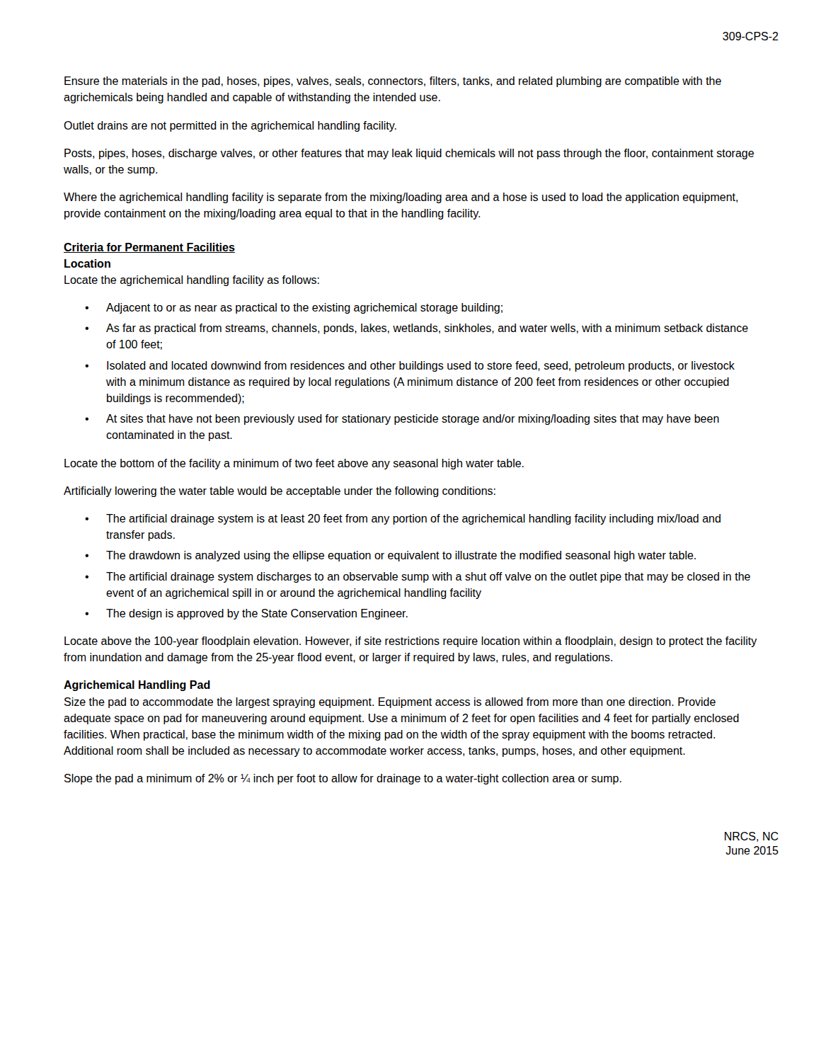309-CPS-2
Ensure the materials in the pad, hoses, pipes, valves, seals, connectors, filters, tanks, and related plumbing are compatible with the agrichemicals being handled and capable of withstanding the intended use.
Outlet drains are not permitted in the agrichemical handling facility.
Posts, pipes, hoses, discharge valves, or other features that may leak liquid chemicals will not pass through the floor, containment storage walls, or the sump.
Where the agrichemical handling facility is separate from the mixing/loading area and a hose is used to load the application equipment, provide containment on the mixing/loading area equal to that in the handling facility.
Criteria for Permanent Facilities
Location
Locate the agrichemical handling facility as follows:
Adjacent to or as near as practical to the existing agrichemical storage building;
As far as practical from streams, channels, ponds, lakes, wetlands, sinkholes, and water wells, with a minimum setback distance of 100 feet;
Isolated and located downwind from residences and other buildings used to store feed, seed, petroleum products, or livestock with a minimum distance as required by local regulations (A minimum distance of 200 feet from residences or other occupied buildings is recommended);
At sites that have not been previously used for stationary pesticide storage and/or mixing/loading sites that may have been contaminated in the past.
Locate the bottom of the facility a minimum of two feet above any seasonal high water table.
Artificially lowering the water table would be acceptable under the following conditions:
The artificial drainage system is at least 20 feet from any portion of the agrichemical handling facility including mix/load and transfer pads.
The drawdown is analyzed using the ellipse equation or equivalent to illustrate the modified seasonal high water table.
The artificial drainage system discharges to an observable sump with a shut off valve on the outlet pipe that may be closed in the event of an agrichemical spill in or around the agrichemical handling facility
The design is approved by the State Conservation Engineer.
Locate above the 100-year floodplain elevation. However, if site restrictions require location within a floodplain, design to protect the facility from inundation and damage from the 25-year flood event, or larger if required by laws, rules, and regulations.
Agrichemical Handling Pad
Size the pad to accommodate the largest spraying equipment. Equipment access is allowed from more than one direction. Provide adequate space on pad for maneuvering around equipment. Use a minimum of 2 feet for open facilities and 4 feet for partially enclosed facilities. When practical, base the minimum width of the mixing pad on the width of the spray equipment with the booms retracted. Additional room shall be included as necessary to accommodate worker access, tanks, pumps, hoses, and other equipment.
Slope the pad a minimum of 2% or ¼ inch per foot to allow for drainage to a water-tight collection area or sump.
NRCS, NC
June 2015